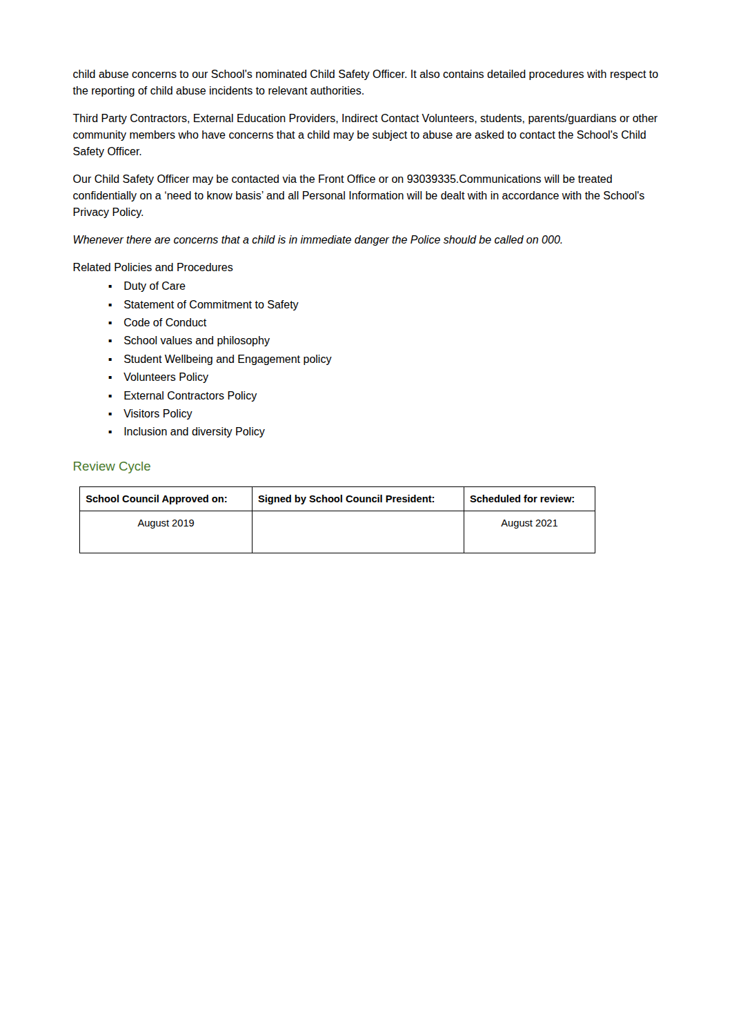child abuse concerns to our School's nominated Child Safety Officer. It also contains detailed procedures with respect to the reporting of child abuse incidents to relevant authorities.
Third Party Contractors, External Education Providers, Indirect Contact Volunteers, students, parents/guardians or other community members who have concerns that a child may be subject to abuse are asked to contact the School's Child Safety Officer.
Our Child Safety Officer may be contacted via the Front Office or on 93039335.Communications will be treated confidentially on a ‘need to know basis’ and all Personal Information will be dealt with in accordance with the School's Privacy Policy.
Whenever there are concerns that a child is in immediate danger the Police should be called on 000.
Related Policies and Procedures
Duty of Care
Statement of Commitment to Safety
Code of Conduct
School values and philosophy
Student Wellbeing and Engagement policy
Volunteers Policy
External Contractors Policy
Visitors Policy
Inclusion and diversity Policy
Review Cycle
| School Council Approved on: | Signed by School Council President: | Scheduled for review: |
| --- | --- | --- |
| August 2019 | | August 2021 |